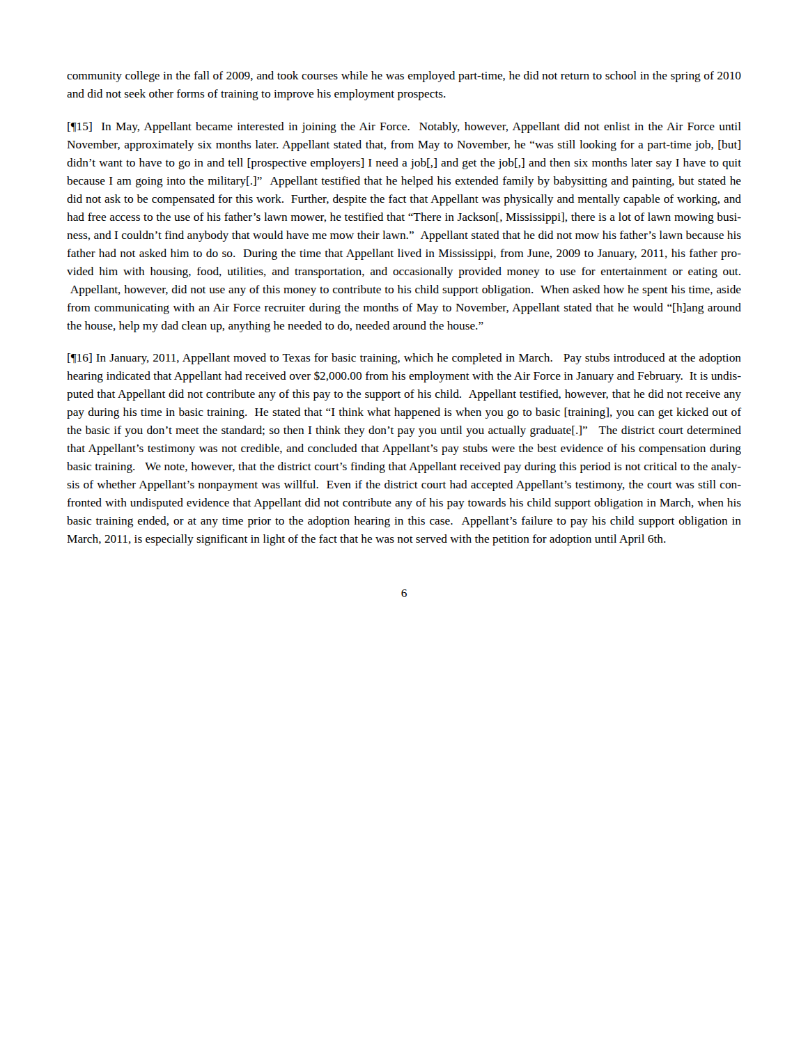community college in the fall of 2009, and took courses while he was employed part-time, he did not return to school in the spring of 2010 and did not seek other forms of training to improve his employment prospects.
[¶15] In May, Appellant became interested in joining the Air Force. Notably, however, Appellant did not enlist in the Air Force until November, approximately six months later. Appellant stated that, from May to November, he “was still looking for a part-time job, [but] didn’t want to have to go in and tell [prospective employers] I need a job[,] and get the job[,] and then six months later say I have to quit because I am going into the military[.]” Appellant testified that he helped his extended family by babysitting and painting, but stated he did not ask to be compensated for this work. Further, despite the fact that Appellant was physically and mentally capable of working, and had free access to the use of his father’s lawn mower, he testified that “There in Jackson[, Mississippi], there is a lot of lawn mowing business, and I couldn’t find anybody that would have me mow their lawn.” Appellant stated that he did not mow his father’s lawn because his father had not asked him to do so. During the time that Appellant lived in Mississippi, from June, 2009 to January, 2011, his father provided him with housing, food, utilities, and transportation, and occasionally provided money to use for entertainment or eating out. Appellant, however, did not use any of this money to contribute to his child support obligation. When asked how he spent his time, aside from communicating with an Air Force recruiter during the months of May to November, Appellant stated that he would “[h]ang around the house, help my dad clean up, anything he needed to do, needed around the house.”
[¶16] In January, 2011, Appellant moved to Texas for basic training, which he completed in March. Pay stubs introduced at the adoption hearing indicated that Appellant had received over $2,000.00 from his employment with the Air Force in January and February. It is undisputed that Appellant did not contribute any of this pay to the support of his child. Appellant testified, however, that he did not receive any pay during his time in basic training. He stated that “I think what happened is when you go to basic [training], you can get kicked out of the basic if you don’t meet the standard; so then I think they don’t pay you until you actually graduate[.]” The district court determined that Appellant’s testimony was not credible, and concluded that Appellant’s pay stubs were the best evidence of his compensation during basic training. We note, however, that the district court’s finding that Appellant received pay during this period is not critical to the analysis of whether Appellant’s nonpayment was willful. Even if the district court had accepted Appellant’s testimony, the court was still confronted with undisputed evidence that Appellant did not contribute any of his pay towards his child support obligation in March, when his basic training ended, or at any time prior to the adoption hearing in this case. Appellant’s failure to pay his child support obligation in March, 2011, is especially significant in light of the fact that he was not served with the petition for adoption until April 6th.
6